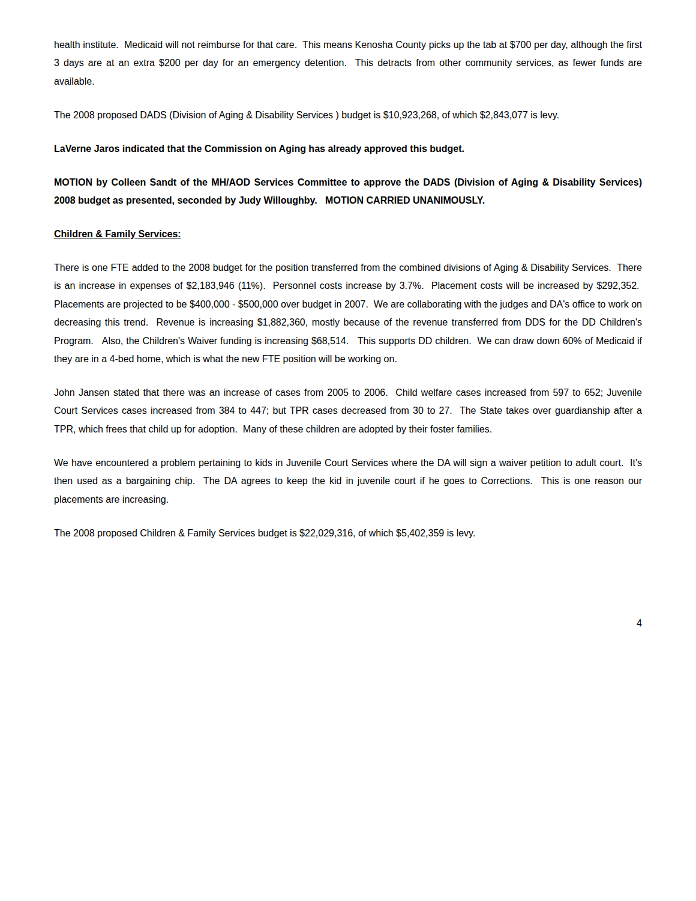health institute. Medicaid will not reimburse for that care. This means Kenosha County picks up the tab at $700 per day, although the first 3 days are at an extra $200 per day for an emergency detention. This detracts from other community services, as fewer funds are available.
The 2008 proposed DADS (Division of Aging & Disability Services ) budget is $10,923,268, of which $2,843,077 is levy.
LaVerne Jaros indicated that the Commission on Aging has already approved this budget.
MOTION by Colleen Sandt of the MH/AOD Services Committee to approve the DADS (Division of Aging & Disability Services) 2008 budget as presented, seconded by Judy Willoughby. MOTION CARRIED UNANIMOUSLY.
Children & Family Services:
There is one FTE added to the 2008 budget for the position transferred from the combined divisions of Aging & Disability Services. There is an increase in expenses of $2,183,946 (11%). Personnel costs increase by 3.7%. Placement costs will be increased by $292,352. Placements are projected to be $400,000 - $500,000 over budget in 2007. We are collaborating with the judges and DA's office to work on decreasing this trend. Revenue is increasing $1,882,360, mostly because of the revenue transferred from DDS for the DD Children's Program. Also, the Children's Waiver funding is increasing $68,514. This supports DD children. We can draw down 60% of Medicaid if they are in a 4-bed home, which is what the new FTE position will be working on.
John Jansen stated that there was an increase of cases from 2005 to 2006. Child welfare cases increased from 597 to 652; Juvenile Court Services cases increased from 384 to 447; but TPR cases decreased from 30 to 27. The State takes over guardianship after a TPR, which frees that child up for adoption. Many of these children are adopted by their foster families.
We have encountered a problem pertaining to kids in Juvenile Court Services where the DA will sign a waiver petition to adult court. It's then used as a bargaining chip. The DA agrees to keep the kid in juvenile court if he goes to Corrections. This is one reason our placements are increasing.
The 2008 proposed Children & Family Services budget is $22,029,316, of which $5,402,359 is levy.
4